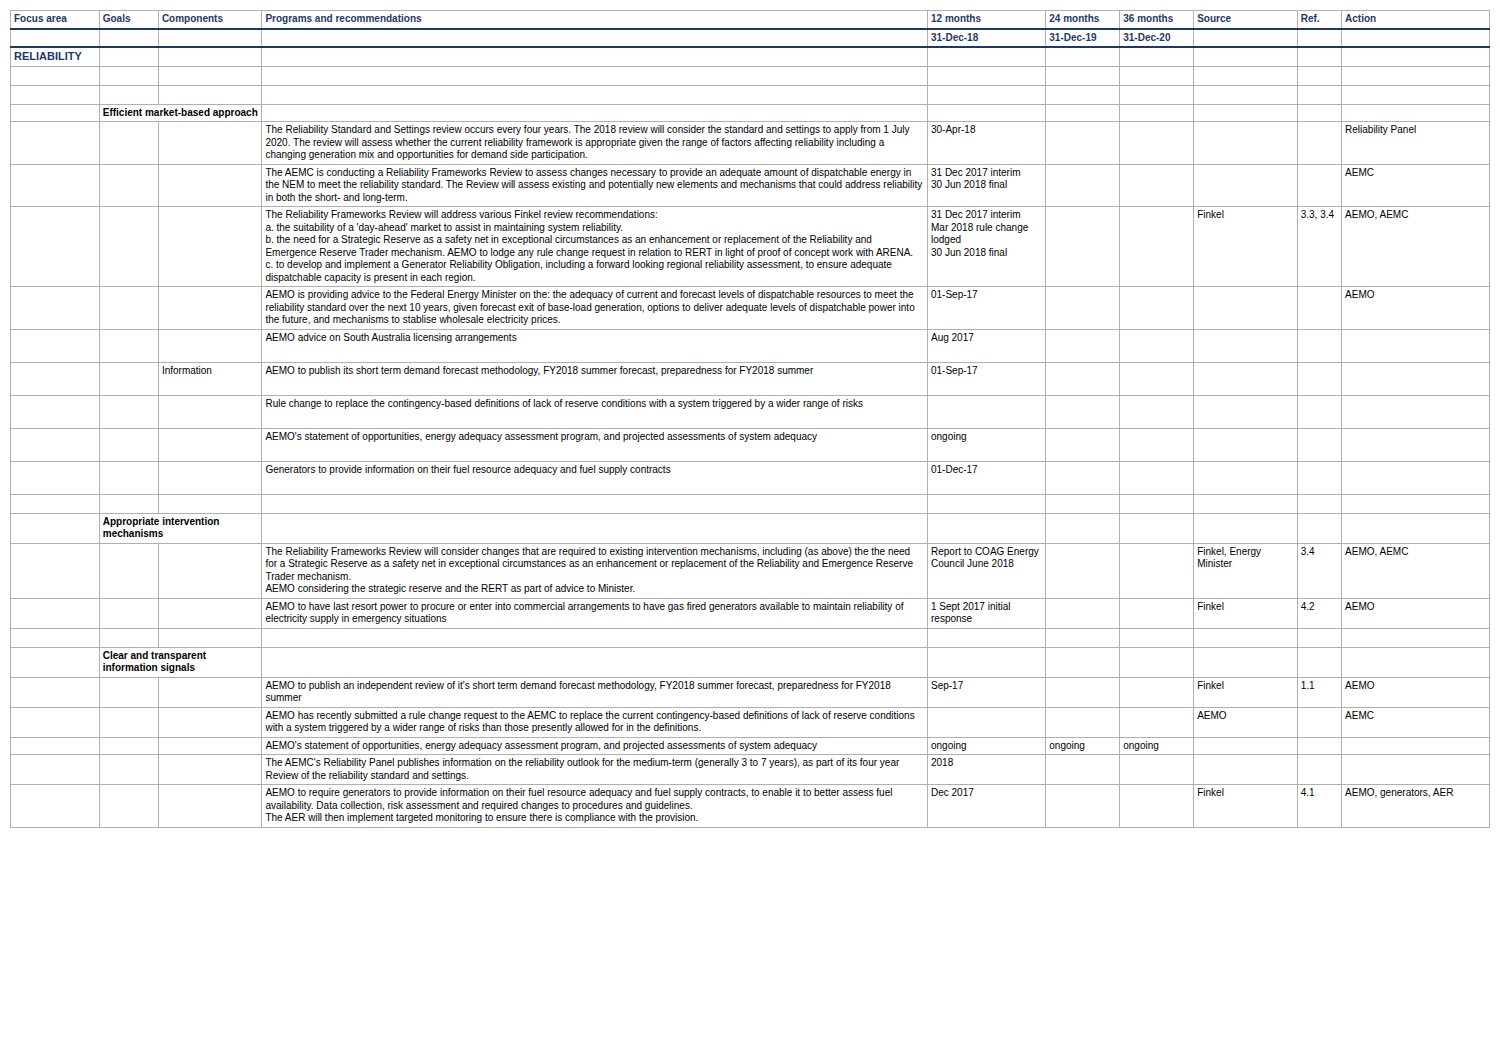| Focus area | Goals | Components | Programs and recommendations | 12 months | 24 months | 36 months | Source | Ref. | Action |
| --- | --- | --- | --- | --- | --- | --- | --- | --- | --- |
| | | | | 31-Dec-18 | 31-Dec-19 | 31-Dec-20 | | | |
| RELIABILITY | | | | | | | | | |
| | Efficient market-based approach | | | | | | | |
| | | | The Reliability Standard and Settings review occurs every four years. The 2018 review will consider the standard and settings to apply from 1 July 2020. The review will assess whether the current reliability framework is appropriate given the range of factors affecting reliability including a changing generation mix and opportunities for demand side participation. | 30-Apr-18 | | | | | Reliability Panel |
| | | | The AEMC is conducting a Reliability Frameworks Review to assess changes necessary to provide an adequate amount of dispatchable energy in the NEM to meet the reliability standard. The Review will assess existing and potentially new elements and mechanisms that could address reliability in both the short- and long-term. | 31 Dec 2017 interim 30 Jun 2018 final | | | | | AEMC |
| | | | The Reliability Frameworks Review will address various Finkel review recommendations: a. the suitability of a 'day-ahead' market to assist in maintaining system reliability. b. the need for a Strategic Reserve as a safety net in exceptional circumstances as an enhancement or replacement of the Reliability and Emergence Reserve Trader mechanism. AEMO to lodge any rule change request in relation to RERT in light of proof of concept work with ARENA. c. to develop and implement a Generator Reliability Obligation, including a forward looking regional reliability assessment, to ensure adequate dispatchable capacity is present in each region. | 31 Dec 2017 interim Mar 2018 rule change lodged 30 Jun 2018 final | | | Finkel | 3.3, 3.4 | AEMO, AEMC |
| | | | AEMO is providing advice to the Federal Energy Minister on the: the adequacy of current and forecast levels of dispatchable resources to meet the reliability standard over the next 10 years, given forecast exit of base-load generation, options to deliver adequate levels of dispatchable power into the future, and mechanisms to stablise wholesale electricity prices. | 01-Sep-17 | | | | | AEMO |
| | | | AEMO advice on South Australia licensing arrangements | Aug 2017 | | | | | |
| | | Information | AEMO to publish its short term demand forecast methodology, FY2018 summer forecast, preparedness for FY2018 summer | 01-Sep-17 | | | | | |
| | | | Rule change to replace the contingency-based definitions of lack of reserve conditions with a system triggered by a wider range of risks | | | | | | |
| | | | AEMO's statement of opportunities, energy adequacy assessment program, and projected assessments of system adequacy | ongoing | | | | | |
| | | | Generators to provide information on their fuel resource adequacy and fuel supply contracts | 01-Dec-17 | | | | | |
| | Appropriate intervention mechanisms | | | | | | | |
| | | | The Reliability Frameworks Review will consider changes that are required to existing intervention mechanisms, including (as above) the the need for a Strategic Reserve as a safety net in exceptional circumstances as an enhancement or replacement of the Reliability and Emergence Reserve Trader mechanism. AEMO considering the strategic reserve and the RERT as part of advice to Minister. | Report to COAG Energy Council June 2018 | | | Finkel, Energy Minister | 3.4 | AEMO, AEMC |
| | | | AEMO to have last resort power to procure or enter into commercial arrangements to have gas fired generators available to maintain reliability of electricity supply in emergency situations | 1 Sept 2017 initial response | | | Finkel | 4.2 | AEMO |
| | Clear and transparent information signals | | | | | | | |
| | | | AEMO to publish an independent review of it's short term demand forecast methodology, FY2018 summer forecast, preparedness for FY2018 summer | Sep-17 | | | Finkel | 1.1 | AEMO |
| | | | AEMO has recently submitted a rule change request to the AEMC to replace the current contingency-based definitions of lack of reserve conditions with a system triggered by a wider range of risks than those presently allowed for in the definitions. | | | | AEMO | | AEMC |
| | | | AEMO's statement of opportunities, energy adequacy assessment program, and projected assessments of system adequacy | ongoing | ongoing | ongoing | | | |
| | | | The AEMC's Reliability Panel publishes information on the reliability outlook for the medium-term (generally 3 to 7 years), as part of its four year Review of the reliability standard and settings. | 2018 | | | | | |
| | | | AEMO to require generators to provide information on their fuel resource adequacy and fuel supply contracts, to enable it to better assess fuel availability. Data collection, risk assessment and required changes to procedures and guidelines. The AER will then implement targeted monitoring to ensure there is compliance with the provision. | Dec 2017 | | | Finkel | 4.1 | AEMO, generators, AER |